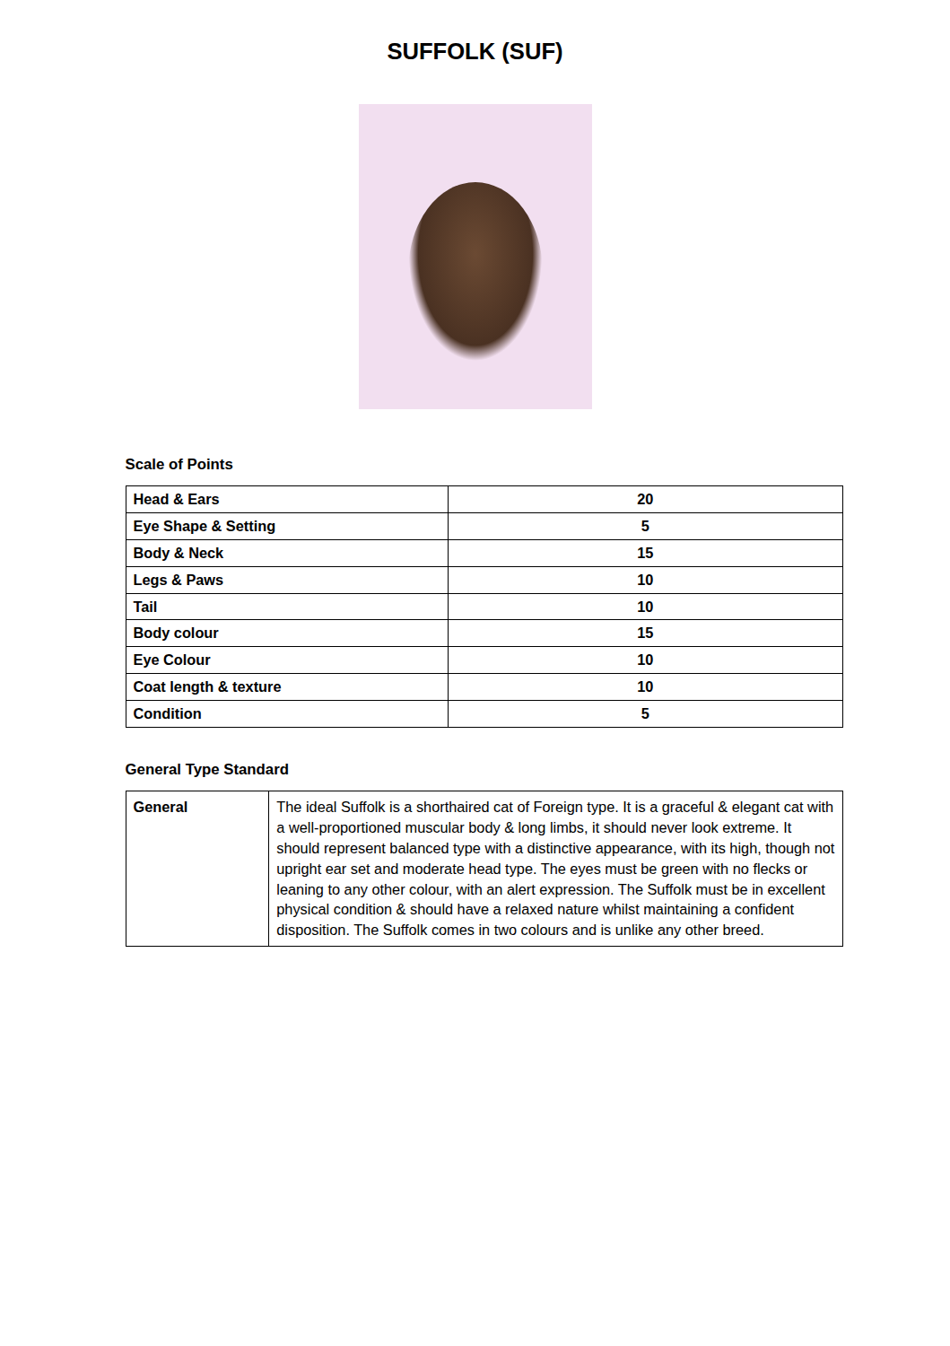SUFFOLK (SUF)
Scale of Points
| Head & Ears | 20 |
| Eye Shape & Setting | 5 |
| Body & Neck | 15 |
| Legs & Paws | 10 |
| Tail | 10 |
| Body colour | 15 |
| Eye Colour | 10 |
| Coat length & texture | 10 |
| Condition | 5 |
General Type Standard
| General | The ideal Suffolk is a shorthaired cat of Foreign type. It is a graceful & elegant cat with a well-proportioned muscular body & long limbs, it should never look extreme. It should represent balanced type with a distinctive appearance, with its high, though not upright ear set and moderate head type. The eyes must be green with no flecks or leaning to any other colour, with an alert expression. The Suffolk must be in excellent physical condition & should have a relaxed nature whilst maintaining a confident disposition. The Suffolk comes in two colours and is unlike any other breed. |